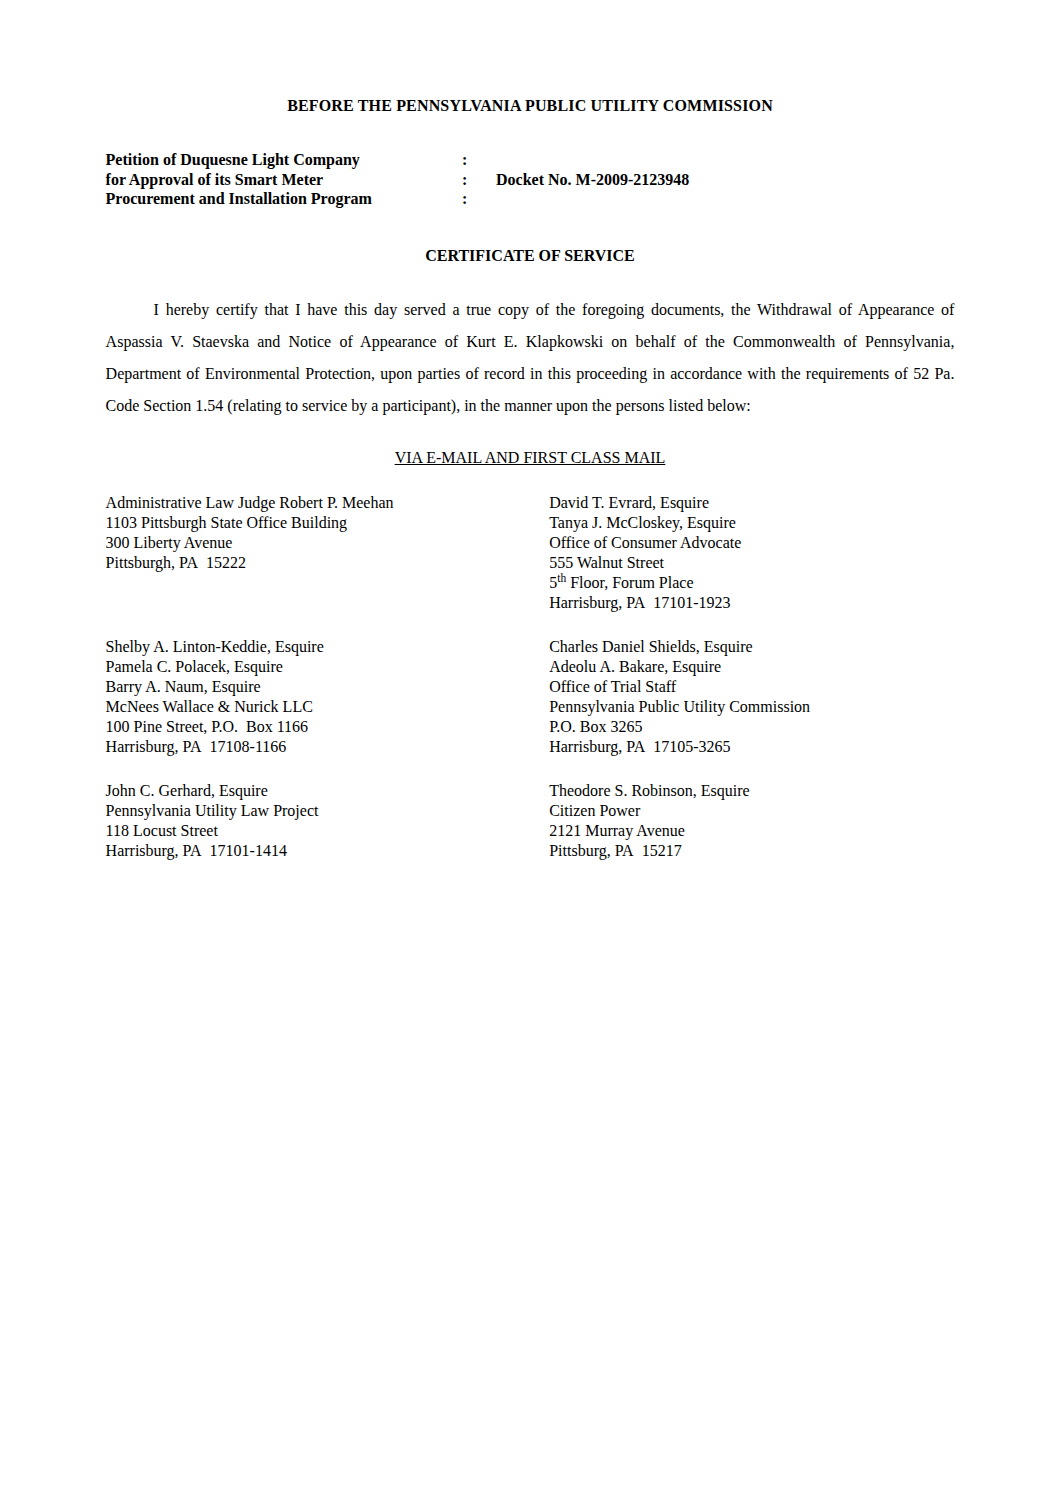BEFORE THE PENNSYLVANIA PUBLIC UTILITY COMMISSION
| Petition of Duquesne Light Company | : | |
| for Approval of its Smart Meter | : | Docket No. M-2009-2123948 |
| Procurement and Installation Program | : | |
CERTIFICATE OF SERVICE
I hereby certify that I have this day served a true copy of the foregoing documents, the Withdrawal of Appearance of Aspassia V. Staevska and Notice of Appearance of Kurt E. Klapkowski on behalf of the Commonwealth of Pennsylvania, Department of Environmental Protection, upon parties of record in this proceeding in accordance with the requirements of 52 Pa. Code Section 1.54 (relating to service by a participant), in the manner upon the persons listed below:
VIA E-MAIL AND FIRST CLASS MAIL
| Administrative Law Judge Robert P. Meehan 1103 Pittsburgh State Office Building 300 Liberty Avenue Pittsburgh, PA 15222 | David T. Evrard, Esquire Tanya J. McCloskey, Esquire Office of Consumer Advocate 555 Walnut Street 5 th Floor, Forum Place Harrisburg, PA 17101-1923 |
| Shelby A. Linton-Keddie, Esquire Pamela C. Polacek, Esquire Barry A. Naum, Esquire McNees Wallace & Nurick LLC 100 Pine Street, P.O. Box 1166 Harrisburg, PA 17108-1166 | Charles Daniel Shields, Esquire Adeolu A. Bakare, Esquire Office of Trial Staff Pennsylvania Public Utility Commission P.O. Box 3265 Harrisburg, PA 17105-3265 |
| John C. Gerhard, Esquire Pennsylvania Utility Law Project 118 Locust Street Harrisburg, PA 17101-1414 | Theodore S. Robinson, Esquire Citizen Power 2121 Murray Avenue Pittsburg, PA 15217 |